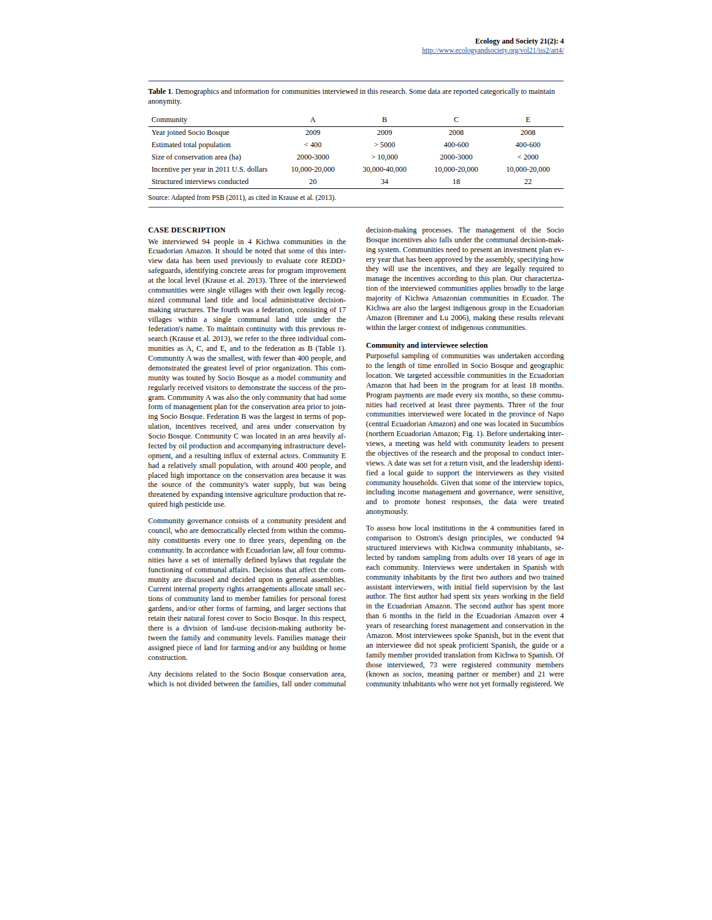Ecology and Society 21(2): 4
http://www.ecologyandsociety.org/vol21/iss2/art4/
Table 1. Demographics and information for communities interviewed in this research. Some data are reported categorically to maintain anonymity.
| Community | A | B | C | E |
| --- | --- | --- | --- | --- |
| Year joined Socio Bosque | 2009 | 2009 | 2008 | 2008 |
| Estimated total population | < 400 | > 5000 | 400-600 | 400-600 |
| Size of conservation area (ha) | 2000-3000 | > 10,000 | 2000-3000 | < 2000 |
| Incentive per year in 2011 U.S. dollars | 10,000-20,000 | 30,000-40,000 | 10,000-20,000 | 10,000-20,000 |
| Structured interviews conducted | 20 | 34 | 18 | 22 |
Source: Adapted from PSB (2011), as cited in Krause et al. (2013).
Case Description
We interviewed 94 people in 4 Kichwa communities in the Ecuadorian Amazon. It should be noted that some of this interview data has been used previously to evaluate core REDD+ safeguards, identifying concrete areas for program improvement at the local level (Krause et al. 2013). Three of the interviewed communities were single villages with their own legally recognized communal land title and local administrative decision-making structures. The fourth was a federation, consisting of 17 villages within a single communal land title under the federation's name. To maintain continuity with this previous research (Krause et al. 2013), we refer to the three individual communities as A, C, and E, and to the federation as B (Table 1). Community A was the smallest, with fewer than 400 people, and demonstrated the greatest level of prior organization. This community was touted by Socio Bosque as a model community and regularly received visitors to demonstrate the success of the program. Community A was also the only community that had some form of management plan for the conservation area prior to joining Socio Bosque. Federation B was the largest in terms of population, incentives received, and area under conservation by Socio Bosque. Community C was located in an area heavily affected by oil production and accompanying infrastructure development, and a resulting influx of external actors. Community E had a relatively small population, with around 400 people, and placed high importance on the conservation area because it was the source of the community's water supply, but was being threatened by expanding intensive agriculture production that required high pesticide use.
Community governance consists of a community president and council, who are democratically elected from within the community constituents every one to three years, depending on the community. In accordance with Ecuadorian law, all four communities have a set of internally defined bylaws that regulate the functioning of communal affairs. Decisions that affect the community are discussed and decided upon in general assemblies. Current internal property rights arrangements allocate small sections of community land to member families for personal forest gardens, and/or other forms of farming, and larger sections that retain their natural forest cover to Socio Bosque. In this respect, there is a division of land-use decision-making authority between the family and community levels. Families manage their assigned piece of land for farming and/or any building or home construction.
Any decisions related to the Socio Bosque conservation area, which is not divided between the families, fall under communal decision-making processes. The management of the Socio Bosque incentives also falls under the communal decision-making system. Communities need to present an investment plan every year that has been approved by the assembly, specifying how they will use the incentives, and they are legally required to manage the incentives according to this plan. Our characterization of the interviewed communities applies broadly to the large majority of Kichwa Amazonian communities in Ecuador. The Kichwa are also the largest indigenous group in the Ecuadorian Amazon (Bremner and Lu 2006), making these results relevant within the larger context of indigenous communities.
Community and interviewee selection
Purposeful sampling of communities was undertaken according to the length of time enrolled in Socio Bosque and geographic location. We targeted accessible communities in the Ecuadorian Amazon that had been in the program for at least 18 months. Program payments are made every six months, so these communities had received at least three payments. Three of the four communities interviewed were located in the province of Napo (central Ecuadorian Amazon) and one was located in Sucumbíos (northern Ecuadorian Amazon; Fig. 1). Before undertaking interviews, a meeting was held with community leaders to present the objectives of the research and the proposal to conduct interviews. A date was set for a return visit, and the leadership identified a local guide to support the interviewers as they visited community households. Given that some of the interview topics, including income management and governance, were sensitive, and to promote honest responses, the data were treated anonymously.
To assess how local institutions in the 4 communities fared in comparison to Ostrom's design principles, we conducted 94 structured interviews with Kichwa community inhabitants, selected by random sampling from adults over 18 years of age in each community. Interviews were undertaken in Spanish with community inhabitants by the first two authors and two trained assistant interviewers, with initial field supervision by the last author. The first author had spent six years working in the field in the Ecuadorian Amazon. The second author has spent more than 6 months in the field in the Ecuadorian Amazon over 4 years of researching forest management and conservation in the Amazon. Most interviewees spoke Spanish, but in the event that an interviewee did not speak proficient Spanish, the guide or a family member provided translation from Kichwa to Spanish. Of those interviewed, 73 were registered community members (known as socios, meaning partner or member) and 21 were community inhabitants who were not yet formally registered. We